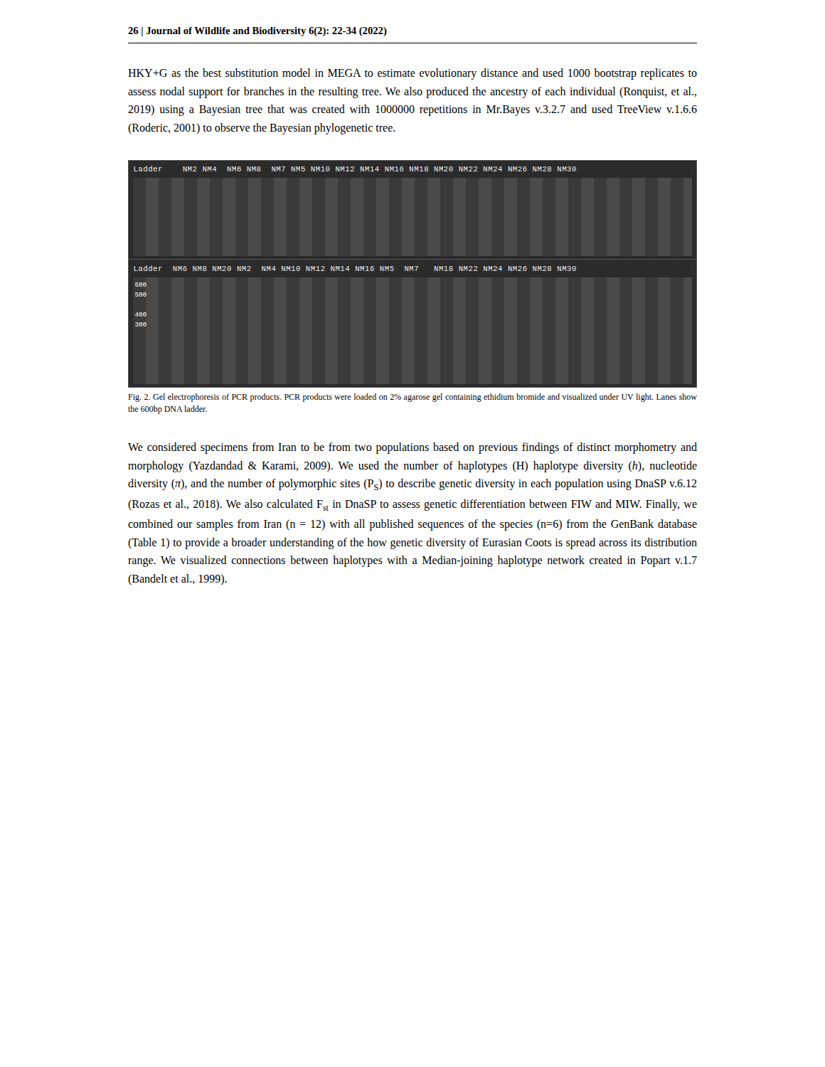26 | Journal of Wildlife and Biodiversity 6(2): 22-34 (2022)
HKY+G as the best substitution model in MEGA to estimate evolutionary distance and used 1000 bootstrap replicates to assess nodal support for branches in the resulting tree. We also produced the ancestry of each individual (Ronquist, et al., 2019) using a Bayesian tree that was created with 1000000 repetitions in Mr.Bayes v.3.2.7 and used TreeView v.1.6.6 (Roderic, 2001) to observe the Bayesian phylogenetic tree.
Ladder NM2 NM4 NM6 NM8 NM7 NM5 NM10 NM12 NM14 NM16 NM18 NM20 NM22 NM24 NM26 NM28 NM30
Ladder NM6 NM8 NM20 NM2 NM4 NM10 NM12 NM14 NM16 NM5 NM7 NM18 NM22 NM24 NM26 NM28 NM30
600
500
400
300
Fig. 2. Gel electrophoresis of PCR products. PCR products were loaded on 2% agarose gel containing ethidium bromide and visualized under UV light. Lanes show the 600bp DNA ladder.
We considered specimens from Iran to be from two populations based on previous findings of distinct morphometry and morphology (Yazdandad & Karami, 2009). We used the number of haplotypes (H) haplotype diversity (h), nucleotide diversity (π), and the number of polymorphic sites (PS) to describe genetic diversity in each population using DnaSP v.6.12 (Rozas et al., 2018). We also calculated Fst in DnaSP to assess genetic differentiation between FIW and MIW. Finally, we combined our samples from Iran (n = 12) with all published sequences of the species (n=6) from the GenBank database (Table 1) to provide a broader understanding of the how genetic diversity of Eurasian Coots is spread across its distribution range. We visualized connections between haplotypes with a Median-joining haplotype network created in Popart v.1.7 (Bandelt et al., 1999).